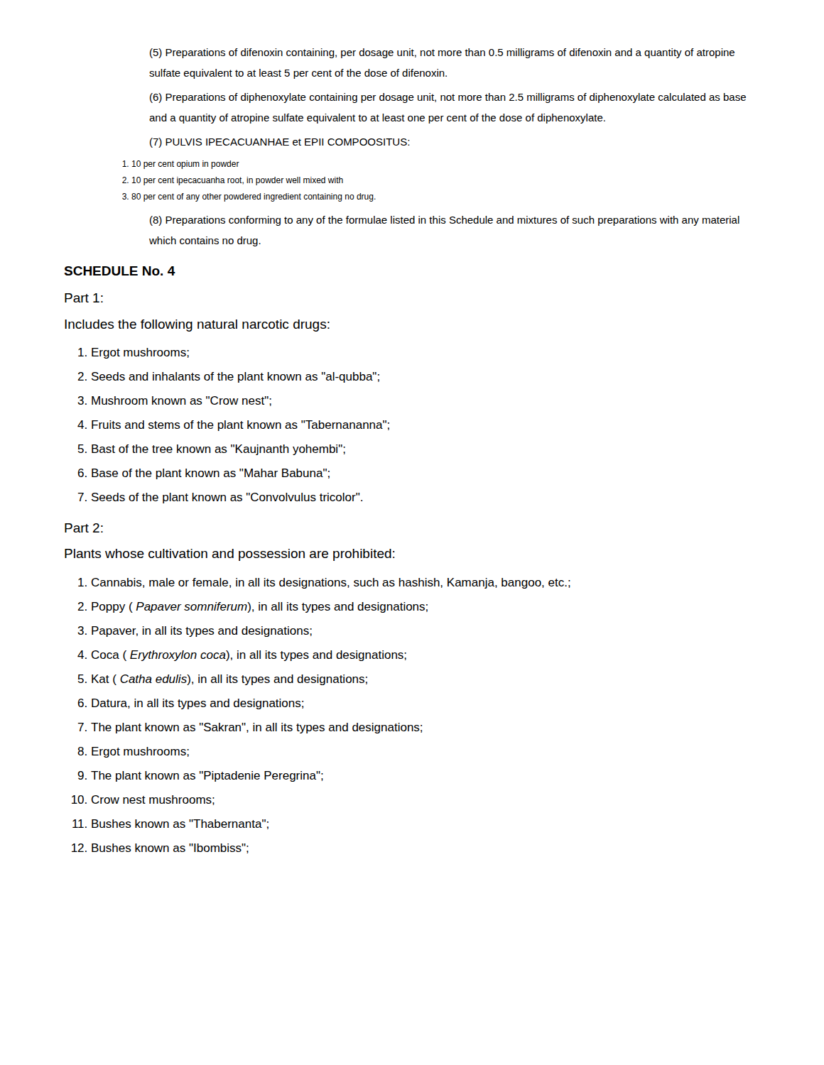(5) Preparations of difenoxin containing, per dosage unit, not more than 0.5 milligrams of difenoxin and a quantity of atropine sulfate equivalent to at least 5 per cent of the dose of difenoxin.
(6) Preparations of diphenoxylate containing per dosage unit, not more than 2.5 milligrams of diphenoxylate calculated as base and a quantity of atropine sulfate equivalent to at least one per cent of the dose of diphenoxylate.
(7) PULVIS IPECACUANHAE et EPII COMPOOSITUS:
10 per cent opium in powder
10 per cent ipecacuanha root, in powder well mixed with
80 per cent of any other powdered ingredient containing no drug.
(8) Preparations conforming to any of the formulae listed in this Schedule and mixtures of such preparations with any material which contains no drug.
SCHEDULE No. 4
Part 1:
Includes the following natural narcotic drugs:
Ergot mushrooms;
Seeds and inhalants of the plant known as "al-qubba";
Mushroom known as "Crow nest";
Fruits and stems of the plant known as "Tabernananna";
Bast of the tree known as "Kaujnanth yohembi";
Base of the plant known as "Mahar Babuna";
Seeds of the plant known as "Convolvulus tricolor".
Part 2:
Plants whose cultivation and possession are prohibited:
Cannabis, male or female, in all its designations, such as hashish, Kamanja, bangoo, etc.;
Poppy ( Papaver somniferum), in all its types and designations;
Papaver, in all its types and designations;
Coca ( Erythroxylon coca), in all its types and designations;
Kat ( Catha edulis), in all its types and designations;
Datura, in all its types and designations;
The plant known as "Sakran", in all its types and designations;
Ergot mushrooms;
The plant known as "Piptadenie Peregrina";
Crow nest mushrooms;
Bushes known as "Thabernanta";
Bushes known as "Ibombiss";